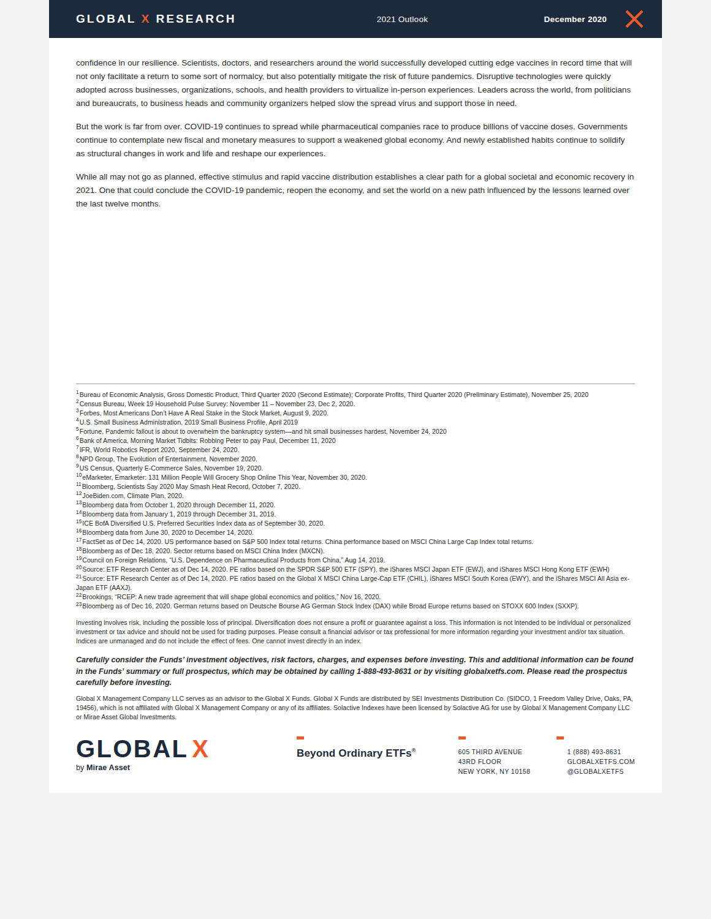GLOBAL X RESEARCH
2021 Outlook
December 2020
confidence in our resilience. Scientists, doctors, and researchers around the world successfully developed cutting edge vaccines in record time that will not only facilitate a return to some sort of normalcy, but also potentially mitigate the risk of future pandemics. Disruptive technologies were quickly adopted across businesses, organizations, schools, and health providers to virtualize in-person experiences. Leaders across the world, from politicians and bureaucrats, to business heads and community organizers helped slow the spread virus and support those in need.
But the work is far from over. COVID-19 continues to spread while pharmaceutical companies race to produce billions of vaccine doses. Governments continue to contemplate new fiscal and monetary measures to support a weakened global economy. And newly established habits continue to solidify as structural changes in work and life and reshape our experiences.
While all may not go as planned, effective stimulus and rapid vaccine distribution establishes a clear path for a global societal and economic recovery in 2021. One that could conclude the COVID-19 pandemic, reopen the economy, and set the world on a new path influenced by the lessons learned over the last twelve months.
1Bureau of Economic Analysis, Gross Domestic Product, Third Quarter 2020 (Second Estimate); Corporate Profits, Third Quarter 2020 (Preliminary Estimate), November 25, 2020
2Census Bureau, Week 19 Household Pulse Survey: November 11 – November 23, Dec 2, 2020.
3Forbes, Most Americans Don’t Have A Real Stake in the Stock Market, August 9, 2020.
4U.S. Small Business Administration, 2019 Small Business Profile, April 2019
5Fortune, Pandemic fallout is about to overwhelm the bankruptcy system—and hit small businesses hardest, November 24, 2020
6Bank of America, Morning Market Tidbits: Robbing Peter to pay Paul, December 11, 2020
7IFR, World Robotics Report 2020, September 24, 2020.
8NPD Group, The Evolution of Entertainment, November 2020.
9US Census, Quarterly E-Commerce Sales, November 19, 2020.
10eMarketer, Emarketer: 131 Million People Will Grocery Shop Online This Year, November 30, 2020.
11Bloomberg, Scientists Say 2020 May Smash Heat Record, October 7, 2020.
12JoeBiden.com, Climate Plan, 2020.
13Bloomberg data from October 1, 2020 through December 11, 2020.
14Bloomberg data from January 1, 2019 through December 31, 2019.
15ICE BofA Diversified U.S. Preferred Securities Index data as of September 30, 2020.
16Bloomberg data from June 30, 2020 to December 14, 2020.
17FactSet as of Dec 14, 2020. US performance based on S&P 500 Index total returns. China performance based on MSCI China Large Cap Index total returns.
18Bloomberg as of Dec 18, 2020. Sector returns based on MSCI China Index (MXCN).
19Council on Foreign Relations, “U.S. Dependence on Pharmaceutical Products from China,” Aug 14, 2019.
20Source: ETF Research Center as of Dec 14, 2020. PE ratios based on the SPDR S&P 500 ETF (SPY), the iShares MSCI Japan ETF (EWJ), and iShares MSCI Hong Kong ETF (EWH)
21Source: ETF Research Center as of Dec 14, 2020. PE ratios based on the Global X MSCI China Large-Cap ETF (CHIL), iShares MSCI South Korea (EWY), and the iShares MSCI All Asia ex-Japan ETF (AAXJ).
22Brookings, “RCEP: A new trade agreement that will shape global economics and politics,” Nov 16, 2020.
23Bloomberg as of Dec 16, 2020. German returns based on Deutsche Bourse AG German Stock Index (DAX) while Broad Europe returns based on STOXX 600 Index (SXXP).
Investing involves risk, including the possible loss of principal. Diversification does not ensure a profit or guarantee against a loss. This information is not intended to be individual or personalized investment or tax advice and should not be used for trading purposes. Please consult a financial advisor or tax professional for more information regarding your investment and/or tax situation. Indices are unmanaged and do not include the effect of fees. One cannot invest directly in an index.
Carefully consider the Funds’ investment objectives, risk factors, charges, and expenses before investing. This and additional information can be found in the Funds’ summary or full prospectus, which may be obtained by calling 1-888-493-8631 or by visiting globalxetfs.com. Please read the prospectus carefully before investing.
Global X Management Company LLC serves as an advisor to the Global X Funds. Global X Funds are distributed by SEI Investments Distribution Co. (SIDCO, 1 Freedom Valley Drive, Oaks, PA, 19456), which is not affiliated with Global X Management Company or any of its affiliates. Solactive Indexes have been licensed by Solactive AG for use by Global X Management Company LLC or Mirae Asset Global Investments.
GLOBAL X
by Mirae Asset
Beyond Ordinary ETFs®
605 THIRD AVENUE
43RD FLOOR
NEW YORK, NY 10158
1 (888) 493-8631
GLOBALXETFS.COM
@GLOBALXETFS